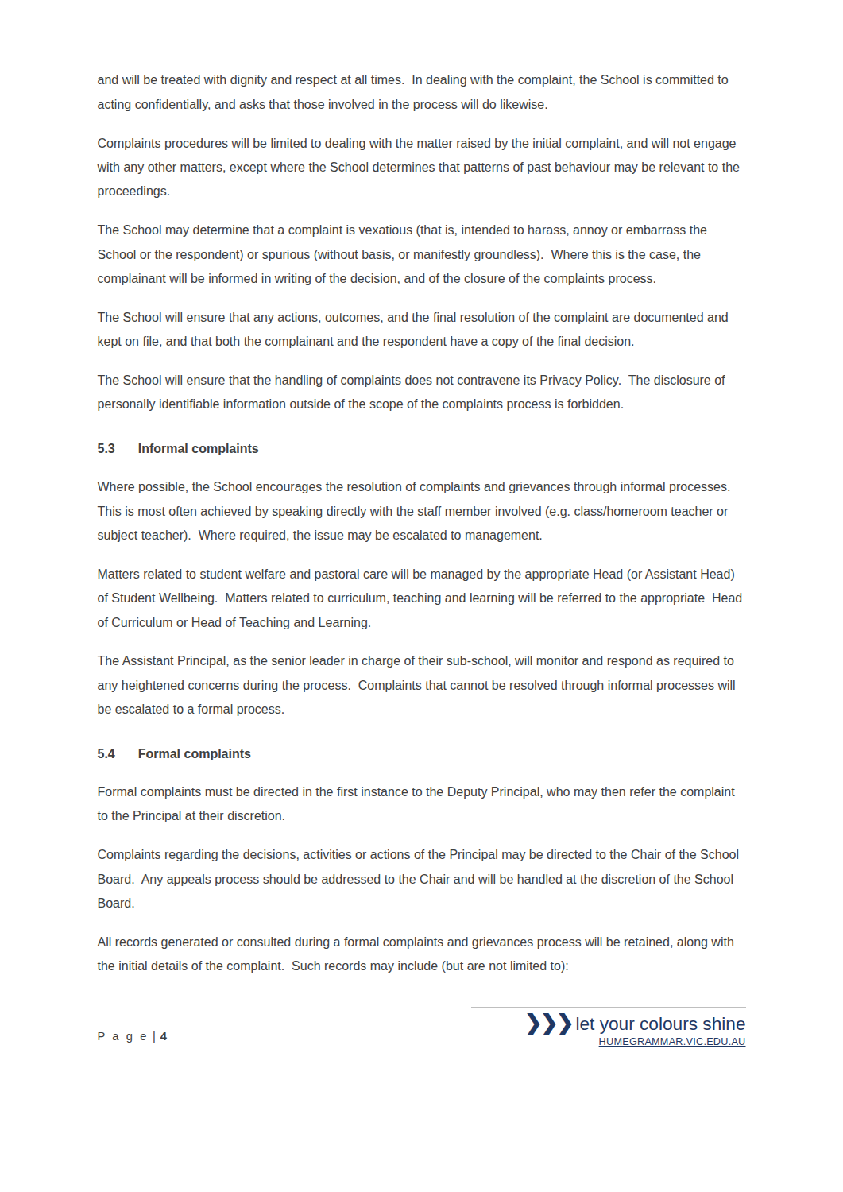and will be treated with dignity and respect at all times. In dealing with the complaint, the School is committed to acting confidentially, and asks that those involved in the process will do likewise.
Complaints procedures will be limited to dealing with the matter raised by the initial complaint, and will not engage with any other matters, except where the School determines that patterns of past behaviour may be relevant to the proceedings.
The School may determine that a complaint is vexatious (that is, intended to harass, annoy or embarrass the School or the respondent) or spurious (without basis, or manifestly groundless). Where this is the case, the complainant will be informed in writing of the decision, and of the closure of the complaints process.
The School will ensure that any actions, outcomes, and the final resolution of the complaint are documented and kept on file, and that both the complainant and the respondent have a copy of the final decision.
The School will ensure that the handling of complaints does not contravene its Privacy Policy. The disclosure of personally identifiable information outside of the scope of the complaints process is forbidden.
5.3 Informal complaints
Where possible, the School encourages the resolution of complaints and grievances through informal processes. This is most often achieved by speaking directly with the staff member involved (e.g. class/homeroom teacher or subject teacher). Where required, the issue may be escalated to management.
Matters related to student welfare and pastoral care will be managed by the appropriate Head (or Assistant Head) of Student Wellbeing. Matters related to curriculum, teaching and learning will be referred to the appropriate Head of Curriculum or Head of Teaching and Learning.
The Assistant Principal, as the senior leader in charge of their sub-school, will monitor and respond as required to any heightened concerns during the process. Complaints that cannot be resolved through informal processes will be escalated to a formal process.
5.4 Formal complaints
Formal complaints must be directed in the first instance to the Deputy Principal, who may then refer the complaint to the Principal at their discretion.
Complaints regarding the decisions, activities or actions of the Principal may be directed to the Chair of the School Board. Any appeals process should be addressed to the Chair and will be handled at the discretion of the School Board.
All records generated or consulted during a formal complaints and grievances process will be retained, along with the initial details of the complaint. Such records may include (but are not limited to):
P a g e | 4
❯❯❯let your colours shine HUMEGRAMMAR.VIC.EDU.AU